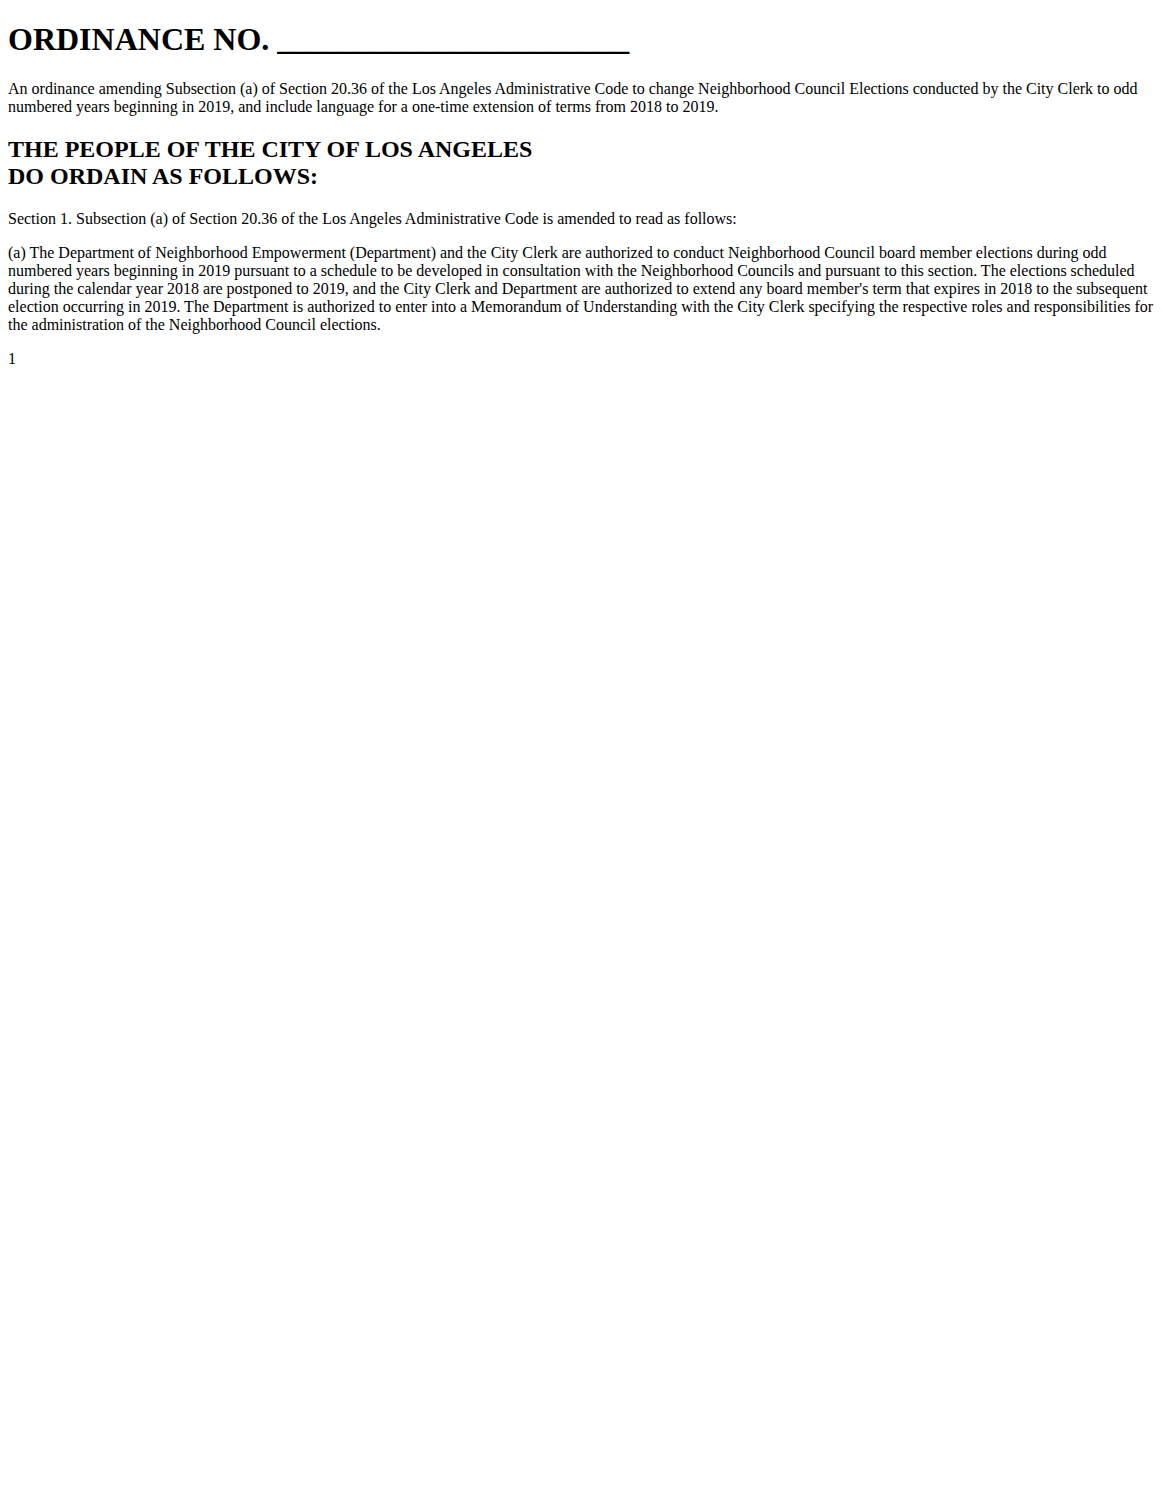ORDINANCE NO. ______________________
An ordinance amending Subsection (a) of Section 20.36 of the Los Angeles Administrative Code to change Neighborhood Council Elections conducted by the City Clerk to odd numbered years beginning in 2019, and include language for a one-time extension of terms from 2018 to 2019.
THE PEOPLE OF THE CITY OF LOS ANGELES
DO ORDAIN AS FOLLOWS:
Section 1. Subsection (a) of Section 20.36 of the Los Angeles Administrative Code is amended to read as follows:
(a) The Department of Neighborhood Empowerment (Department) and the City Clerk are authorized to conduct Neighborhood Council board member elections during odd numbered years beginning in 2019 pursuant to a schedule to be developed in consultation with the Neighborhood Councils and pursuant to this section. The elections scheduled during the calendar year 2018 are postponed to 2019, and the City Clerk and Department are authorized to extend any board member's term that expires in 2018 to the subsequent election occurring in 2019. The Department is authorized to enter into a Memorandum of Understanding with the City Clerk specifying the respective roles and responsibilities for the administration of the Neighborhood Council elections.
1